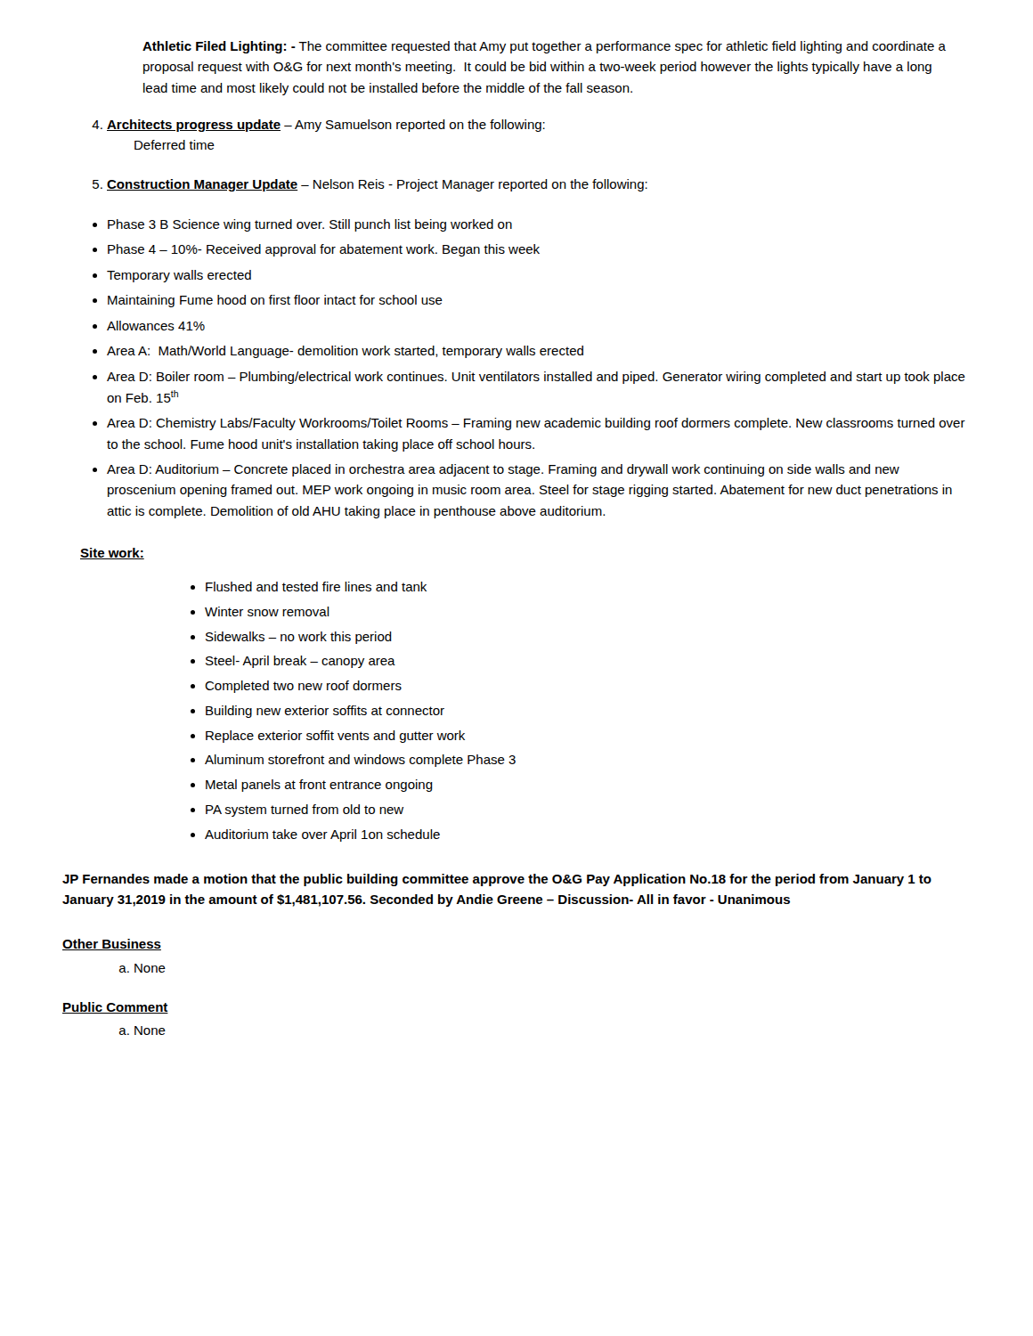Athletic Filed Lighting: - The committee requested that Amy put together a performance spec for athletic field lighting and coordinate a proposal request with O&G for next month's meeting. It could be bid within a two-week period however the lights typically have a long lead time and most likely could not be installed before the middle of the fall season.
Architects progress update – Amy Samuelson reported on the following:
Deferred time
Construction Manager Update – Nelson Reis - Project Manager reported on the following:
Phase 3 B Science wing turned over. Still punch list being worked on
Phase 4 – 10%- Received approval for abatement work. Began this week
Temporary walls erected
Maintaining Fume hood on first floor intact for school use
Allowances 41%
Area A: Math/World Language- demolition work started, temporary walls erected
Area D: Boiler room – Plumbing/electrical work continues. Unit ventilators installed and piped. Generator wiring completed and start up took place on Feb. 15th
Area D: Chemistry Labs/Faculty Workrooms/Toilet Rooms – Framing new academic building roof dormers complete. New classrooms turned over to the school. Fume hood unit's installation taking place off school hours.
Area D: Auditorium – Concrete placed in orchestra area adjacent to stage. Framing and drywall work continuing on side walls and new proscenium opening framed out. MEP work ongoing in music room area. Steel for stage rigging started. Abatement for new duct penetrations in attic is complete. Demolition of old AHU taking place in penthouse above auditorium.
Site work:
Flushed and tested fire lines and tank
Winter snow removal
Sidewalks – no work this period
Steel- April break – canopy area
Completed two new roof dormers
Building new exterior soffits at connector
Replace exterior soffit vents and gutter work
Aluminum storefront and windows complete Phase 3
Metal panels at front entrance ongoing
PA system turned from old to new
Auditorium take over April 1on schedule
JP Fernandes made a motion that the public building committee approve the O&G Pay Application No.18 for the period from January 1 to January 31,2019 in the amount of $1,481,107.56. Seconded by Andie Greene – Discussion- All in favor - Unanimous
Other Business
None
Public Comment
None